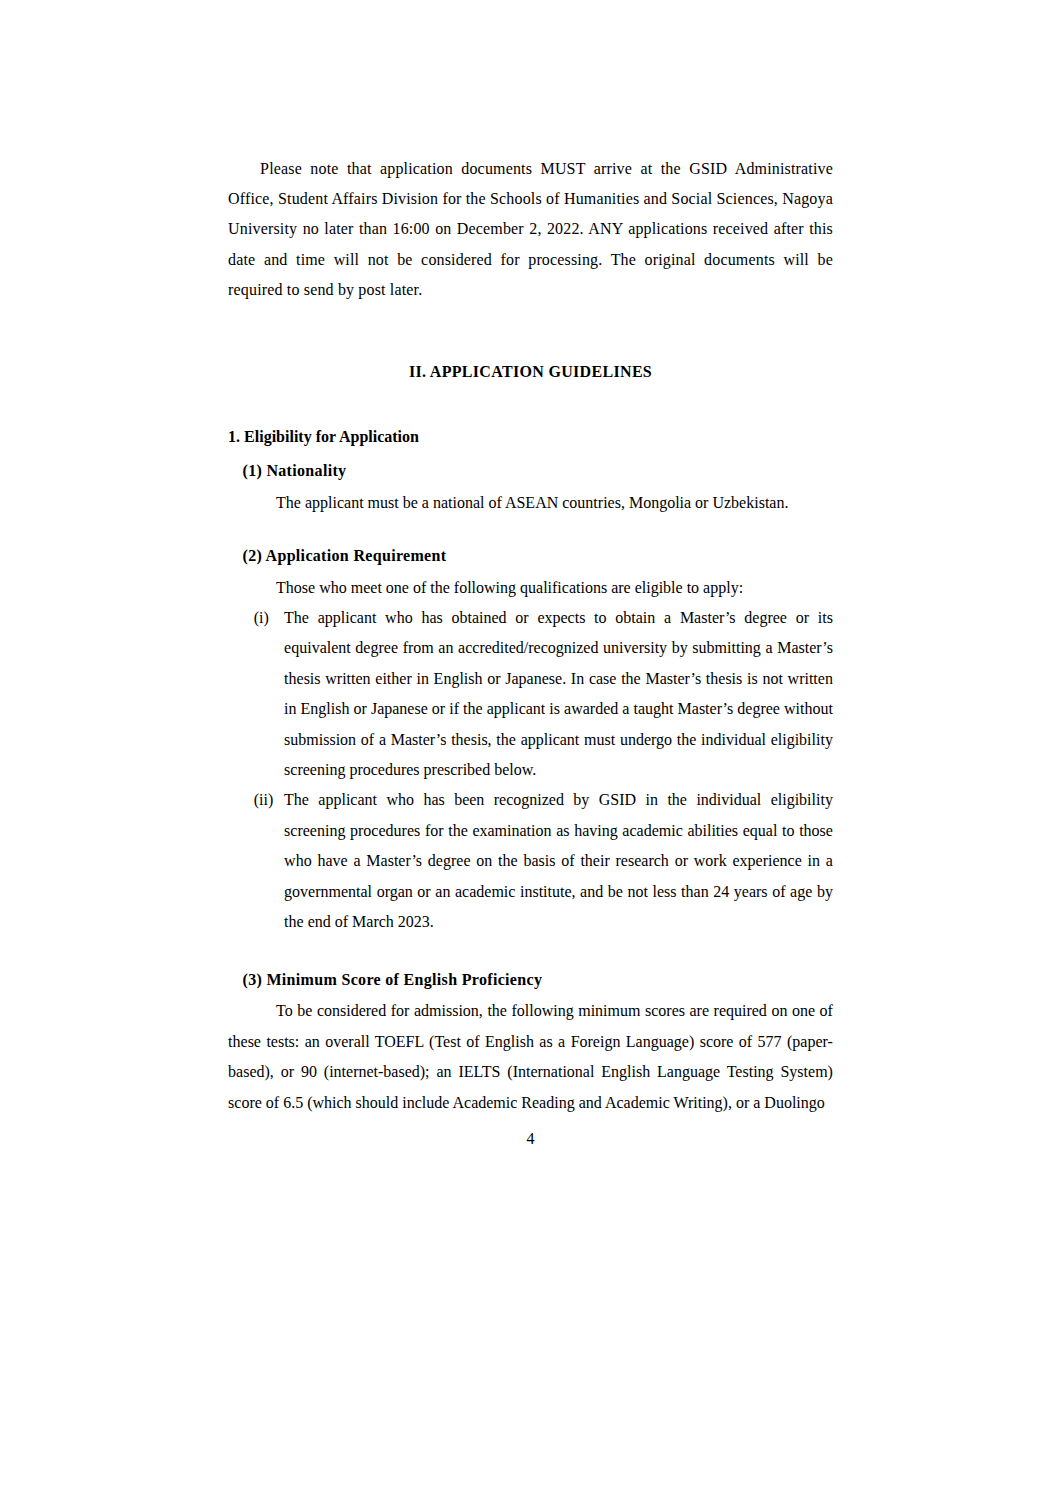Please note that application documents MUST arrive at the GSID Administrative Office, Student Affairs Division for the Schools of Humanities and Social Sciences, Nagoya University no later than 16:00 on December 2, 2022. ANY applications received after this date and time will not be considered for processing. The original documents will be required to send by post later.
II. APPLICATION GUIDELINES
1. Eligibility for Application
(1) Nationality
The applicant must be a national of ASEAN countries, Mongolia or Uzbekistan.
(2) Application Requirement
Those who meet one of the following qualifications are eligible to apply:
(i) The applicant who has obtained or expects to obtain a Master’s degree or its equivalent degree from an accredited/recognized university by submitting a Master’s thesis written either in English or Japanese. In case the Master’s thesis is not written in English or Japanese or if the applicant is awarded a taught Master’s degree without submission of a Master’s thesis, the applicant must undergo the individual eligibility screening procedures prescribed below.
(ii) The applicant who has been recognized by GSID in the individual eligibility screening procedures for the examination as having academic abilities equal to those who have a Master’s degree on the basis of their research or work experience in a governmental organ or an academic institute, and be not less than 24 years of age by the end of March 2023.
(3) Minimum Score of English Proficiency
To be considered for admission, the following minimum scores are required on one of these tests: an overall TOEFL (Test of English as a Foreign Language) score of 577 (paper-based), or 90 (internet-based); an IELTS (International English Language Testing System) score of 6.5 (which should include Academic Reading and Academic Writing), or a Duolingo
4